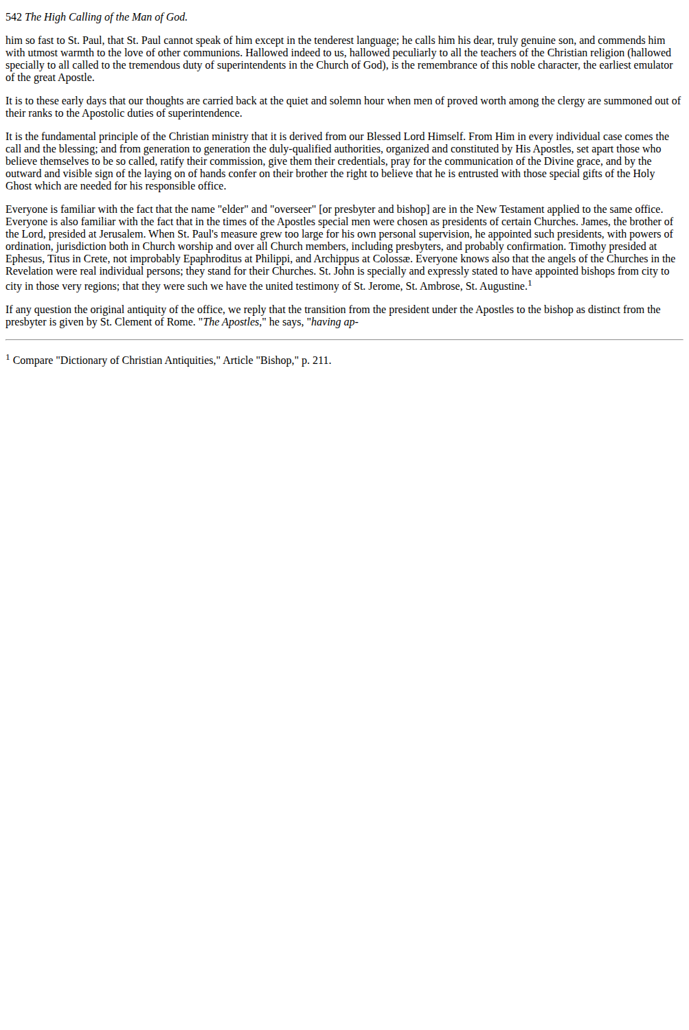542 The High Calling of the Man of God.
him so fast to St. Paul, that St. Paul cannot speak of him except in the tenderest language; he calls him his dear, truly genuine son, and commends him with utmost warmth to the love of other communions. Hallowed indeed to us, hallowed peculiarly to all the teachers of the Christian religion (hallowed specially to all called to the tremendous duty of superintendents in the Church of God), is the remembrance of this noble character, the earliest emulator of the great Apostle.
It is to these early days that our thoughts are carried back at the quiet and solemn hour when men of proved worth among the clergy are summoned out of their ranks to the Apostolic duties of superintendence.
It is the fundamental principle of the Christian ministry that it is derived from our Blessed Lord Himself. From Him in every individual case comes the call and the blessing; and from generation to generation the duly-qualified authorities, organized and constituted by His Apostles, set apart those who believe themselves to be so called, ratify their commission, give them their credentials, pray for the communication of the Divine grace, and by the outward and visible sign of the laying on of hands confer on their brother the right to believe that he is entrusted with those special gifts of the Holy Ghost which are needed for his responsible office.
Everyone is familiar with the fact that the name "elder" and "overseer" [or presbyter and bishop] are in the New Testament applied to the same office. Everyone is also familiar with the fact that in the times of the Apostles special men were chosen as presidents of certain Churches. James, the brother of the Lord, presided at Jerusalem. When St. Paul's measure grew too large for his own personal supervision, he appointed such presidents, with powers of ordination, jurisdiction both in Church worship and over all Church members, including presbyters, and probably confirmation. Timothy presided at Ephesus, Titus in Crete, not improbably Epaphroditus at Philippi, and Archippus at Colossæ. Everyone knows also that the angels of the Churches in the Revelation were real individual persons; they stand for their Churches. St. John is specially and expressly stated to have appointed bishops from city to city in those very regions; that they were such we have the united testimony of St. Jerome, St. Ambrose, St. Augustine.1
If any question the original antiquity of the office, we reply that the transition from the president under the Apostles to the bishop as distinct from the presbyter is given by St. Clement of Rome. "The Apostles," he says, "having ap-
1 Compare "Dictionary of Christian Antiquities," Article "Bishop," p. 211.